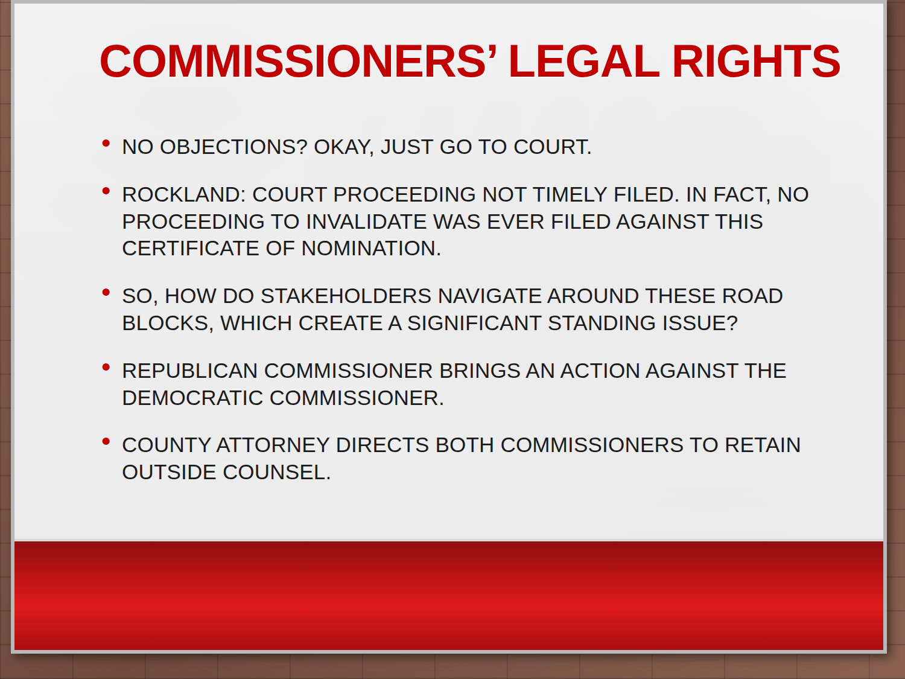COMMISSIONERS’ LEGAL RIGHTS
NO OBJECTIONS? OKAY, JUST GO TO COURT.
ROCKLAND: COURT PROCEEDING NOT TIMELY FILED. IN FACT, NO PROCEEDING TO INVALIDATE WAS EVER FILED AGAINST THIS CERTIFICATE OF NOMINATION.
SO, HOW DO STAKEHOLDERS NAVIGATE AROUND THESE ROAD BLOCKS, WHICH CREATE A SIGNIFICANT STANDING ISSUE?
REPUBLICAN COMMISSIONER BRINGS AN ACTION AGAINST THE DEMOCRATIC COMMISSIONER.
COUNTY ATTORNEY DIRECTS BOTH COMMISSIONERS TO RETAIN OUTSIDE COUNSEL.